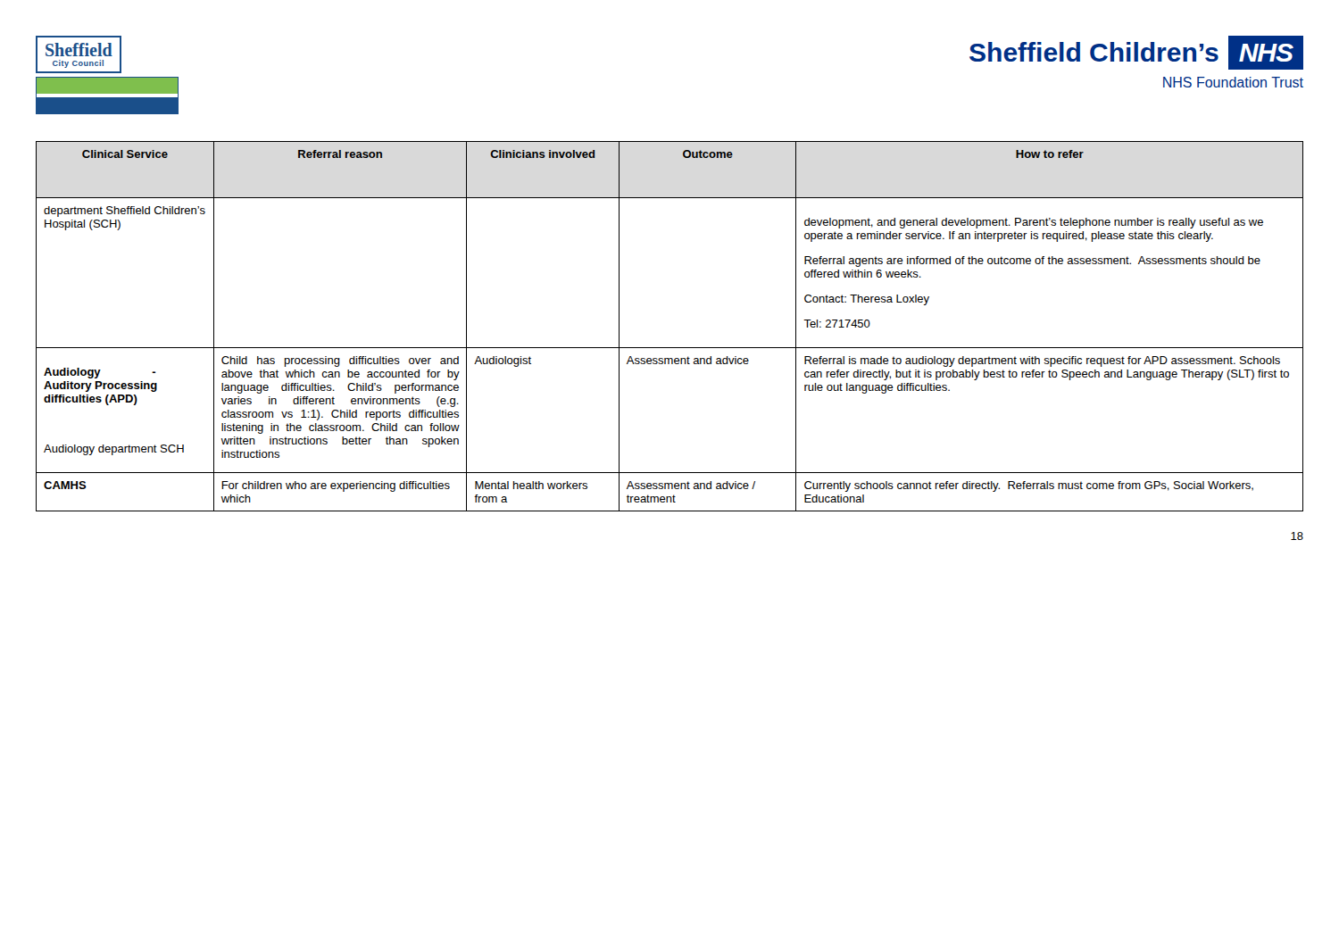Sheffield
City Council
Sheffield Children’s NHS
NHS Foundation Trust
| Clinical Service | Referral reason | Clinicians involved | Outcome | How to refer |
| --- | --- | --- | --- | --- |
| department Sheffield Children’s Hospital (SCH) | | | | development, and general development. Parent’s telephone number is really useful as we operate a reminder service. If an interpreter is required, please state this clearly. Referral agents are informed of the outcome of the assessment. Assessments should be offered within 6 weeks. Contact: Theresa Loxley Tel: 2717450 |
| Audiology - Auditory Processing difficulties (APD) Audiology department SCH | Child has processing difficulties over and above that which can be accounted for by language difficulties. Child’s performance varies in different environments (e.g. classroom vs 1:1). Child reports difficulties listening in the classroom. Child can follow written instructions better than spoken instructions | Audiologist | Assessment and advice | Referral is made to audiology department with specific request for APD assessment. Schools can refer directly, but it is probably best to refer to Speech and Language Therapy (SLT) first to rule out language difficulties. |
| CAMHS | For children who are experiencing difficulties which | Mental health workers from a | Assessment and advice / treatment | Currently schools cannot refer directly. Referrals must come from GPs, Social Workers, Educational |
18